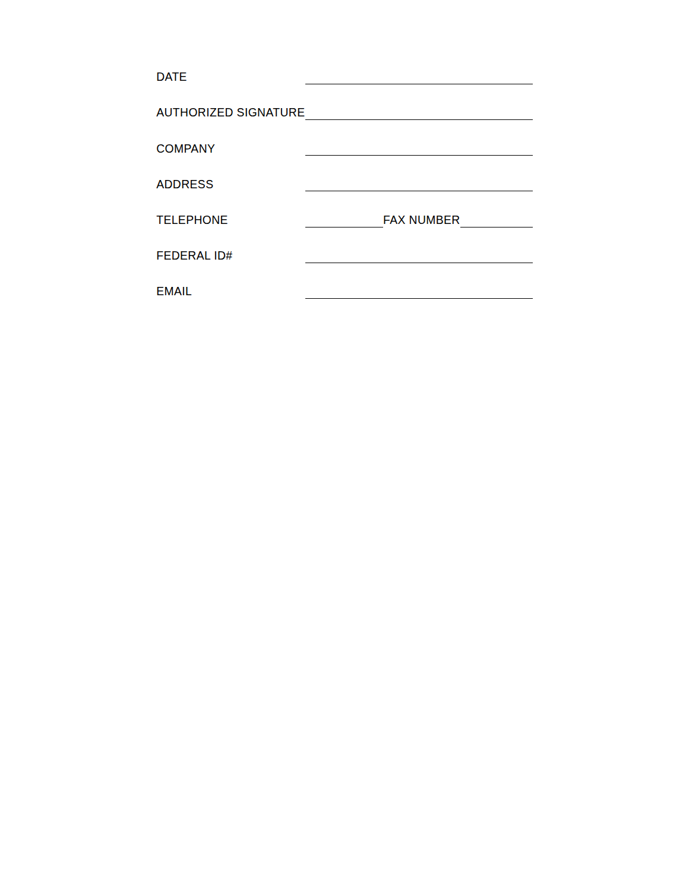| DATE | |
| AUTHORIZED SIGNATURE | |
| COMPANY | |
| ADDRESS | |
| TELEPHONE | | FAX NUMBER | |
| FEDERAL ID# | |
| EMAIL | |